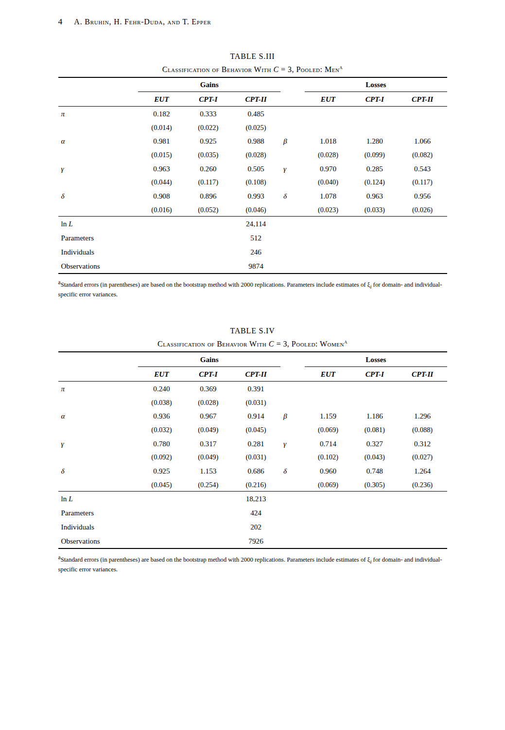4 A. Bruhin, H. Fehr-Duda, and T. Epper
TABLE S.III
Classification of Behavior With C = 3, Pooled: Mena
| | Gains | | Losses |
| --- | --- | --- | --- |
| | EUT | CPT-I | CPT-II | | EUT | CPT-I | CPT-II |
| π | 0.182 | 0.333 | 0.485 | | | | |
| | (0.014) | (0.022) | (0.025) | | | | |
| α | 0.981 | 0.925 | 0.988 | β | 1.018 | 1.280 | 1.066 |
| | (0.015) | (0.035) | (0.028) | | (0.028) | (0.099) | (0.082) |
| γ | 0.963 | 0.260 | 0.505 | γ | 0.970 | 0.285 | 0.543 |
| | (0.044) | (0.117) | (0.108) | | (0.040) | (0.124) | (0.117) |
| δ | 0.908 | 0.896 | 0.993 | δ | 1.078 | 0.963 | 0.956 |
| | (0.016) | (0.052) | (0.046) | | (0.023) | (0.033) | (0.026) |
| ln L | | | 24,114 | | | | |
| Parameters | | | 512 | | | | |
| Individuals | | | 246 | | | | |
| Observations | | | 9874 | | | | |
aStandard errors (in parentheses) are based on the bootstrap method with 2000 replications. Parameters include estimates of ξi for domain- and individual-specific error variances.
TABLE S.IV
Classification of Behavior With C = 3, Pooled: Womena
| | Gains | | Losses |
| --- | --- | --- | --- |
| | EUT | CPT-I | CPT-II | | EUT | CPT-I | CPT-II |
| π | 0.240 | 0.369 | 0.391 | | | | |
| | (0.038) | (0.028) | (0.031) | | | | |
| α | 0.936 | 0.967 | 0.914 | β | 1.159 | 1.186 | 1.296 |
| | (0.032) | (0.049) | (0.045) | | (0.069) | (0.081) | (0.088) |
| γ | 0.780 | 0.317 | 0.281 | γ | 0.714 | 0.327 | 0.312 |
| | (0.092) | (0.049) | (0.031) | | (0.102) | (0.043) | (0.027) |
| δ | 0.925 | 1.153 | 0.686 | δ | 0.960 | 0.748 | 1.264 |
| | (0.045) | (0.254) | (0.216) | | (0.069) | (0.305) | (0.236) |
| ln L | | | 18,213 | | | | |
| Parameters | | | 424 | | | | |
| Individuals | | | 202 | | | | |
| Observations | | | 7926 | | | | |
aStandard errors (in parentheses) are based on the bootstrap method with 2000 replications. Parameters include estimates of ξi for domain- and individual-specific error variances.